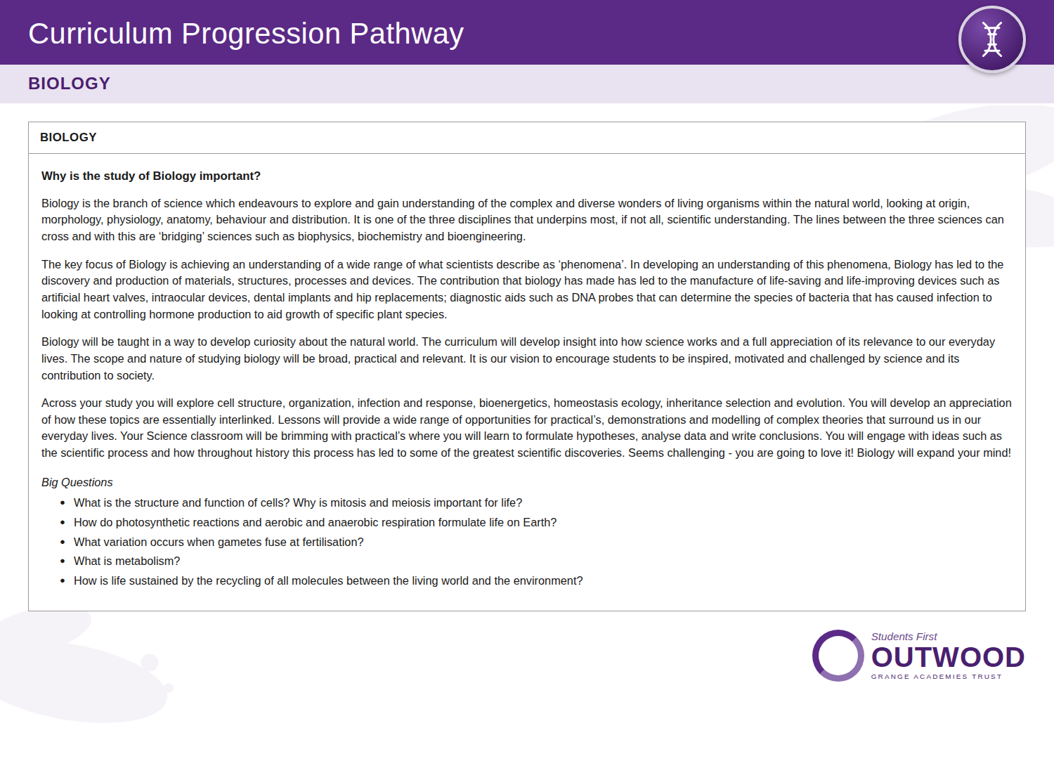Curriculum Progression Pathway
BIOLOGY
BIOLOGY
Why is the study of Biology important?
Biology is the branch of science which endeavours to explore and gain understanding of the complex and diverse wonders of living organisms within the natural world, looking at origin, morphology, physiology, anatomy, behaviour and distribution. It is one of the three disciplines that underpins most, if not all, scientific understanding. The lines between the three sciences can cross and with this are ‘bridging’ sciences such as biophysics, biochemistry and bioengineering.
The key focus of Biology is achieving an understanding of a wide range of what scientists describe as ‘phenomena’. In developing an understanding of this phenomena, Biology has led to the discovery and production of materials, structures, processes and devices. The contribution that biology has made has led to the manufacture of life-saving and life-improving devices such as artificial heart valves, intraocular devices, dental implants and hip replacements; diagnostic aids such as DNA probes that can determine the species of bacteria that has caused infection to looking at controlling hormone production to aid growth of specific plant species.
Biology will be taught in a way to develop curiosity about the natural world. The curriculum will develop insight into how science works and a full appreciation of its relevance to our everyday lives. The scope and nature of studying biology will be broad, practical and relevant. It is our vision to encourage students to be inspired, motivated and challenged by science and its contribution to society.
Across your study you will explore cell structure, organization, infection and response, bioenergetics, homeostasis ecology, inheritance selection and evolution. You will develop an appreciation of how these topics are essentially interlinked. Lessons will provide a wide range of opportunities for practical’s, demonstrations and modelling of complex theories that surround us in our everyday lives. Your Science classroom will be brimming with practical’s where you will learn to formulate hypotheses, analyse data and write conclusions. You will engage with ideas such as the scientific process and how throughout history this process has led to some of the greatest scientific discoveries. Seems challenging - you are going to love it! Biology will expand your mind!
Big Questions
What is the structure and function of cells? Why is mitosis and meiosis important for life?
How do photosynthetic reactions and aerobic and anaerobic respiration formulate life on Earth?
What variation occurs when gametes fuse at fertilisation?
What is metabolism?
How is life sustained by the recycling of all molecules between the living world and the environment?
Students First
OUTWOOD
GRANGE ACADEMIES TRUST